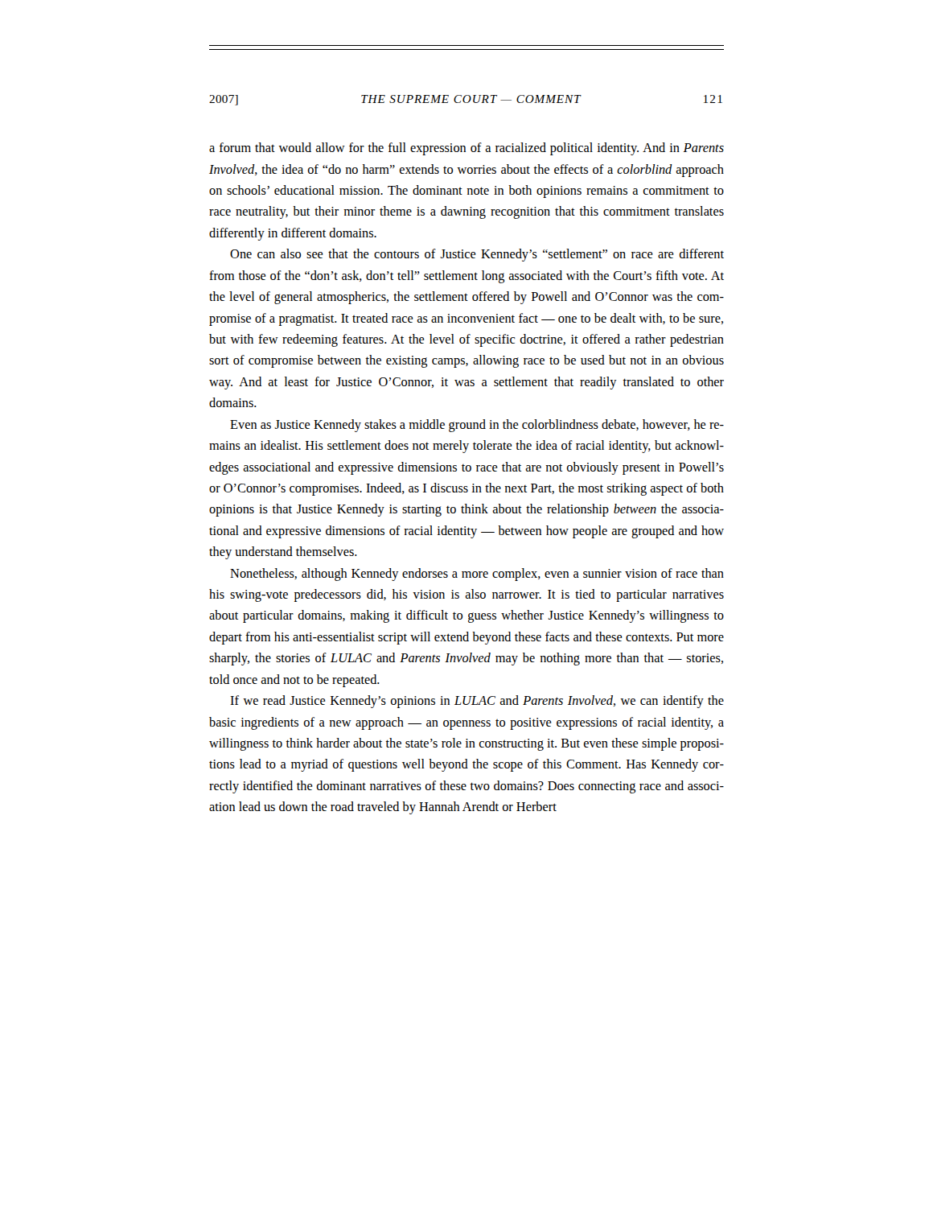2007] THE SUPREME COURT — COMMENT 121
a forum that would allow for the full expression of a racialized political identity. And in Parents Involved, the idea of “do no harm” extends to worries about the effects of a colorblind approach on schools’ educational mission. The dominant note in both opinions remains a commitment to race neutrality, but their minor theme is a dawning recognition that this commitment translates differently in different domains.
One can also see that the contours of Justice Kennedy’s “settlement” on race are different from those of the “don’t ask, don’t tell” settlement long associated with the Court’s fifth vote. At the level of general atmospherics, the settlement offered by Powell and O’Connor was the compromise of a pragmatist. It treated race as an inconvenient fact — one to be dealt with, to be sure, but with few redeeming features. At the level of specific doctrine, it offered a rather pedestrian sort of compromise between the existing camps, allowing race to be used but not in an obvious way. And at least for Justice O’Connor, it was a settlement that readily translated to other domains.
Even as Justice Kennedy stakes a middle ground in the colorblindness debate, however, he remains an idealist. His settlement does not merely tolerate the idea of racial identity, but acknowledges associational and expressive dimensions to race that are not obviously present in Powell’s or O’Connor’s compromises. Indeed, as I discuss in the next Part, the most striking aspect of both opinions is that Justice Kennedy is starting to think about the relationship between the associational and expressive dimensions of racial identity — between how people are grouped and how they understand themselves.
Nonetheless, although Kennedy endorses a more complex, even a sunnier vision of race than his swing-vote predecessors did, his vision is also narrower. It is tied to particular narratives about particular domains, making it difficult to guess whether Justice Kennedy’s willingness to depart from his anti-essentialist script will extend beyond these facts and these contexts. Put more sharply, the stories of LULAC and Parents Involved may be nothing more than that — stories, told once and not to be repeated.
If we read Justice Kennedy’s opinions in LULAC and Parents Involved, we can identify the basic ingredients of a new approach — an openness to positive expressions of racial identity, a willingness to think harder about the state’s role in constructing it. But even these simple propositions lead to a myriad of questions well beyond the scope of this Comment. Has Kennedy correctly identified the dominant narratives of these two domains? Does connecting race and association lead us down the road traveled by Hannah Arendt or Herbert